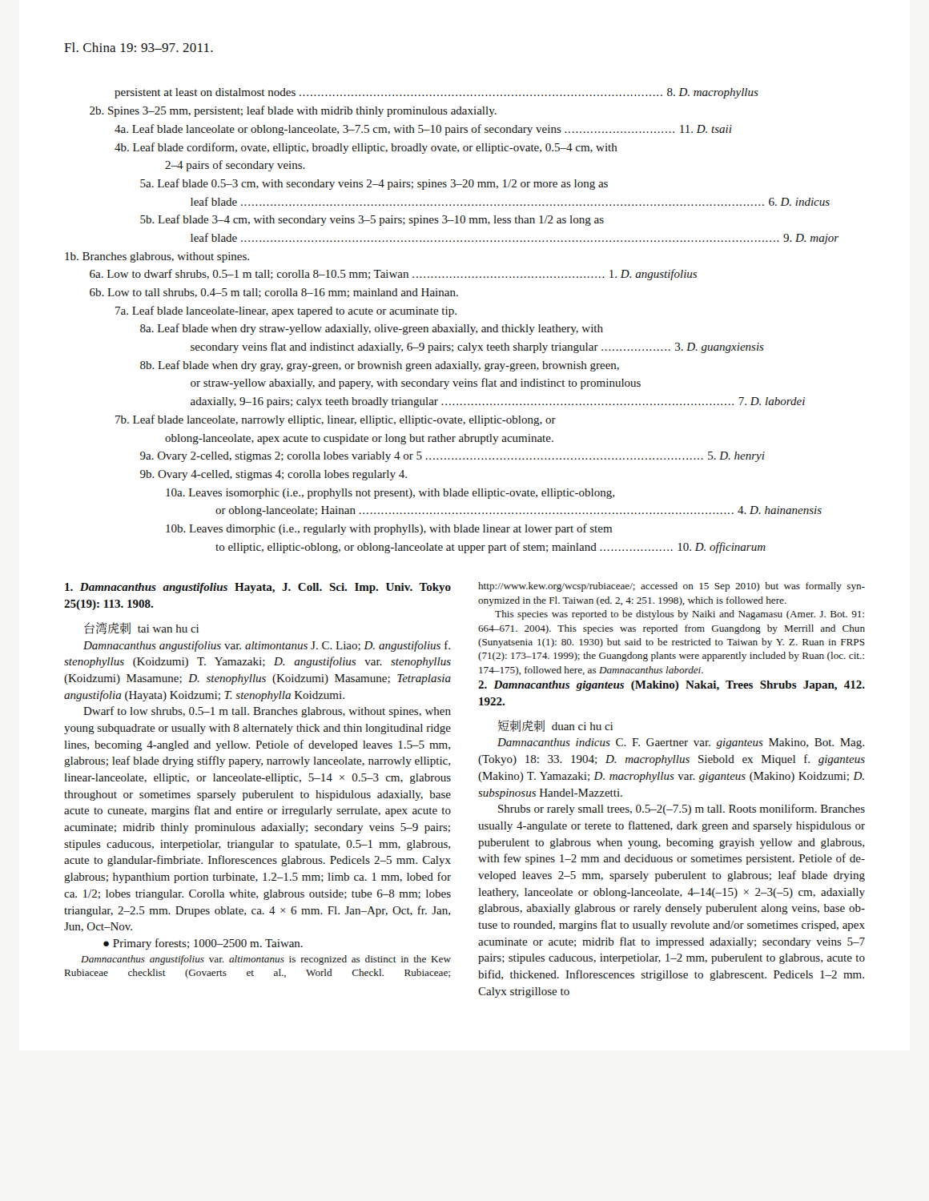Fl. China 19: 93–97. 2011.
persistent at least on distalmost nodes .................................................................................................. 8. D. macrophyllus
2b. Spines 3–25 mm, persistent; leaf blade with midrib thinly prominulous adaxially.
4a. Leaf blade lanceolate or oblong-lanceolate, 3–7.5 cm, with 5–10 pairs of secondary veins .............................. 11. D. tsaii
4b. Leaf blade cordiform, ovate, elliptic, broadly elliptic, broadly ovate, or elliptic-ovate, 0.5–4 cm, with
2–4 pairs of secondary veins.
5a. Leaf blade 0.5–3 cm, with secondary veins 2–4 pairs; spines 3–20 mm, 1/2 or more as long as
leaf blade ............................................................................................................................................. 6. D. indicus
5b. Leaf blade 3–4 cm, with secondary veins 3–5 pairs; spines 3–10 mm, less than 1/2 as long as
leaf blade ................................................................................................................................................. 9. D. major
1b. Branches glabrous, without spines.
6a. Low to dwarf shrubs, 0.5–1 m tall; corolla 8–10.5 mm; Taiwan .................................................... 1. D. angustifolius
6b. Low to tall shrubs, 0.4–5 m tall; corolla 8–16 mm; mainland and Hainan.
7a. Leaf blade lanceolate-linear, apex tapered to acute or acuminate tip.
8a. Leaf blade when dry straw-yellow adaxially, olive-green abaxially, and thickly leathery, with
secondary veins flat and indistinct adaxially, 6–9 pairs; calyx teeth sharply triangular ................... 3. D. guangxiensis
8b. Leaf blade when dry gray, gray-green, or brownish green adaxially, gray-green, brownish green,
or straw-yellow abaxially, and papery, with secondary veins flat and indistinct to prominulous
adaxially, 9–16 pairs; calyx teeth broadly triangular ............................................................................... 7. D. labordei
7b. Leaf blade lanceolate, narrowly elliptic, linear, elliptic, elliptic-ovate, elliptic-oblong, or
oblong-lanceolate, apex acute to cuspidate or long but rather abruptly acuminate.
9a. Ovary 2-celled, stigmas 2; corolla lobes variably 4 or 5 ........................................................................... 5. D. henryi
9b. Ovary 4-celled, stigmas 4; corolla lobes regularly 4.
10a. Leaves isomorphic (i.e., prophylls not present), with blade elliptic-ovate, elliptic-oblong,
or oblong-lanceolate; Hainan ..................................................................................................... 4. D. hainanensis
10b. Leaves dimorphic (i.e., regularly with prophylls), with blade linear at lower part of stem
to elliptic, elliptic-oblong, or oblong-lanceolate at upper part of stem; mainland .................... 10. D. officinarum
1. Damnacanthus angustifolius Hayata, J. Coll. Sci. Imp. Univ. Tokyo 25(19): 113. 1908.
台湾虎刺 tai wan hu ci
Damnacanthus angustifolius var. altimontanus J. C. Liao; D. angustifolius f. stenophyllus (Koidzumi) T. Yamazaki; D. angustifolius var. stenophyllus (Koidzumi) Masamune; D. stenophyllus (Koidzumi) Masamune; Tetraplasia angustifolia (Hayata) Koidzumi; T. stenophylla Koidzumi.
Dwarf to low shrubs, 0.5–1 m tall. Branches glabrous, without spines, when young subquadrate or usually with 8 alternately thick and thin longitudinal ridge lines, becoming 4-angled and yellow. Petiole of developed leaves 1.5–5 mm, glabrous; leaf blade drying stiffly papery, narrowly lanceolate, narrowly elliptic, linear-lanceolate, elliptic, or lanceolate-elliptic, 5–14 × 0.5–3 cm, glabrous throughout or sometimes sparsely puberulent to hispidulous adaxially, base acute to cuneate, margins flat and entire or irregularly serrulate, apex acute to acuminate; midrib thinly prominulous adaxially; secondary veins 5–9 pairs; stipules caducous, interpetiolar, triangular to spatulate, 0.5–1 mm, glabrous, acute to glandular-fimbriate. Inflorescences glabrous. Pedicels 2–5 mm. Calyx glabrous; hypanthium portion turbinate, 1.2–1.5 mm; limb ca. 1 mm, lobed for ca. 1/2; lobes triangular. Corolla white, glabrous outside; tube 6–8 mm; lobes triangular, 2–2.5 mm. Drupes oblate, ca. 4 × 6 mm. Fl. Jan–Apr, Oct, fr. Jan, Jun, Oct–Nov.
● Primary forests; 1000–2500 m. Taiwan.
Damnacanthus angustifolius var. altimontanus is recognized as distinct in the Kew Rubiaceae checklist (Govaerts et al., World Checkl. Rubiaceae; http://www.kew.org/wcsp/rubiaceae/; accessed on 15 Sep 2010) but was formally synonymized in the Fl. Taiwan (ed. 2, 4: 251. 1998), which is followed here.
This species was reported to be distylous by Naiki and Nagamasu (Amer. J. Bot. 91: 664–671. 2004). This species was reported from Guangdong by Merrill and Chun (Sunyatsenia 1(1): 80. 1930) but said to be restricted to Taiwan by Y. Z. Ruan in FRPS (71(2): 173–174. 1999); the Guangdong plants were apparently included by Ruan (loc. cit.: 174–175), followed here, as Damnacanthus labordei.
2. Damnacanthus giganteus (Makino) Nakai, Trees Shrubs Japan, 412. 1922.
短刺虎刺 duan ci hu ci
Damnacanthus indicus C. F. Gaertner var. giganteus Makino, Bot. Mag. (Tokyo) 18: 33. 1904; D. macrophyllus Siebold ex Miquel f. giganteus (Makino) T. Yamazaki; D. macrophyllus var. giganteus (Makino) Koidzumi; D. subspinosus Handel-Mazzetti.
Shrubs or rarely small trees, 0.5–2(–7.5) m tall. Roots moniliform. Branches usually 4-angulate or terete to flattened, dark green and sparsely hispidulous or puberulent to glabrous when young, becoming grayish yellow and glabrous, with few spines 1–2 mm and deciduous or sometimes persistent. Petiole of developed leaves 2–5 mm, sparsely puberulent to glabrous; leaf blade drying leathery, lanceolate or oblong-lanceolate, 4–14(–15) × 2–3(–5) cm, adaxially glabrous, abaxially glabrous or rarely densely puberulent along veins, base obtuse to rounded, margins flat to usually revolute and/or sometimes crisped, apex acuminate or acute; midrib flat to impressed adaxially; secondary veins 5–7 pairs; stipules caducous, interpetiolar, 1–2 mm, puberulent to glabrous, acute to bifid, thickened. Inflorescences strigillose to glabrescent. Pedicels 1–2 mm. Calyx strigillose to